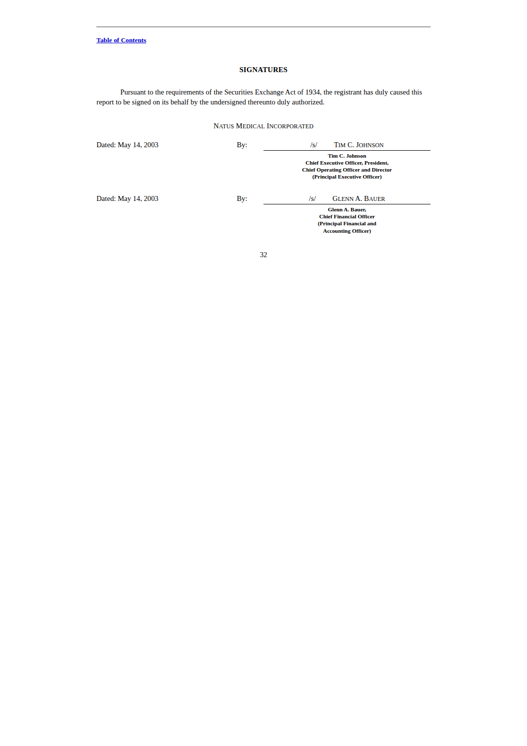Table of Contents
SIGNATURES
Pursuant to the requirements of the Securities Exchange Act of 1934, the registrant has duly caused this report to be signed on its behalf by the undersigned thereunto duly authorized.
NATUS MEDICAL INCORPORATED
| Dated: May 14, 2003 | By: | /s/ T IM C. J OHNSON Tim C. Johnson Chief Executive Officer, President, Chief Operating Officer and Director (Principal Executive Officer) |
| Dated: May 14, 2003 | By: | /s/ G LENN A. B AUER Glenn A. Bauer, Chief Financial Officer (Principal Financial and Accounting Officer) |
32